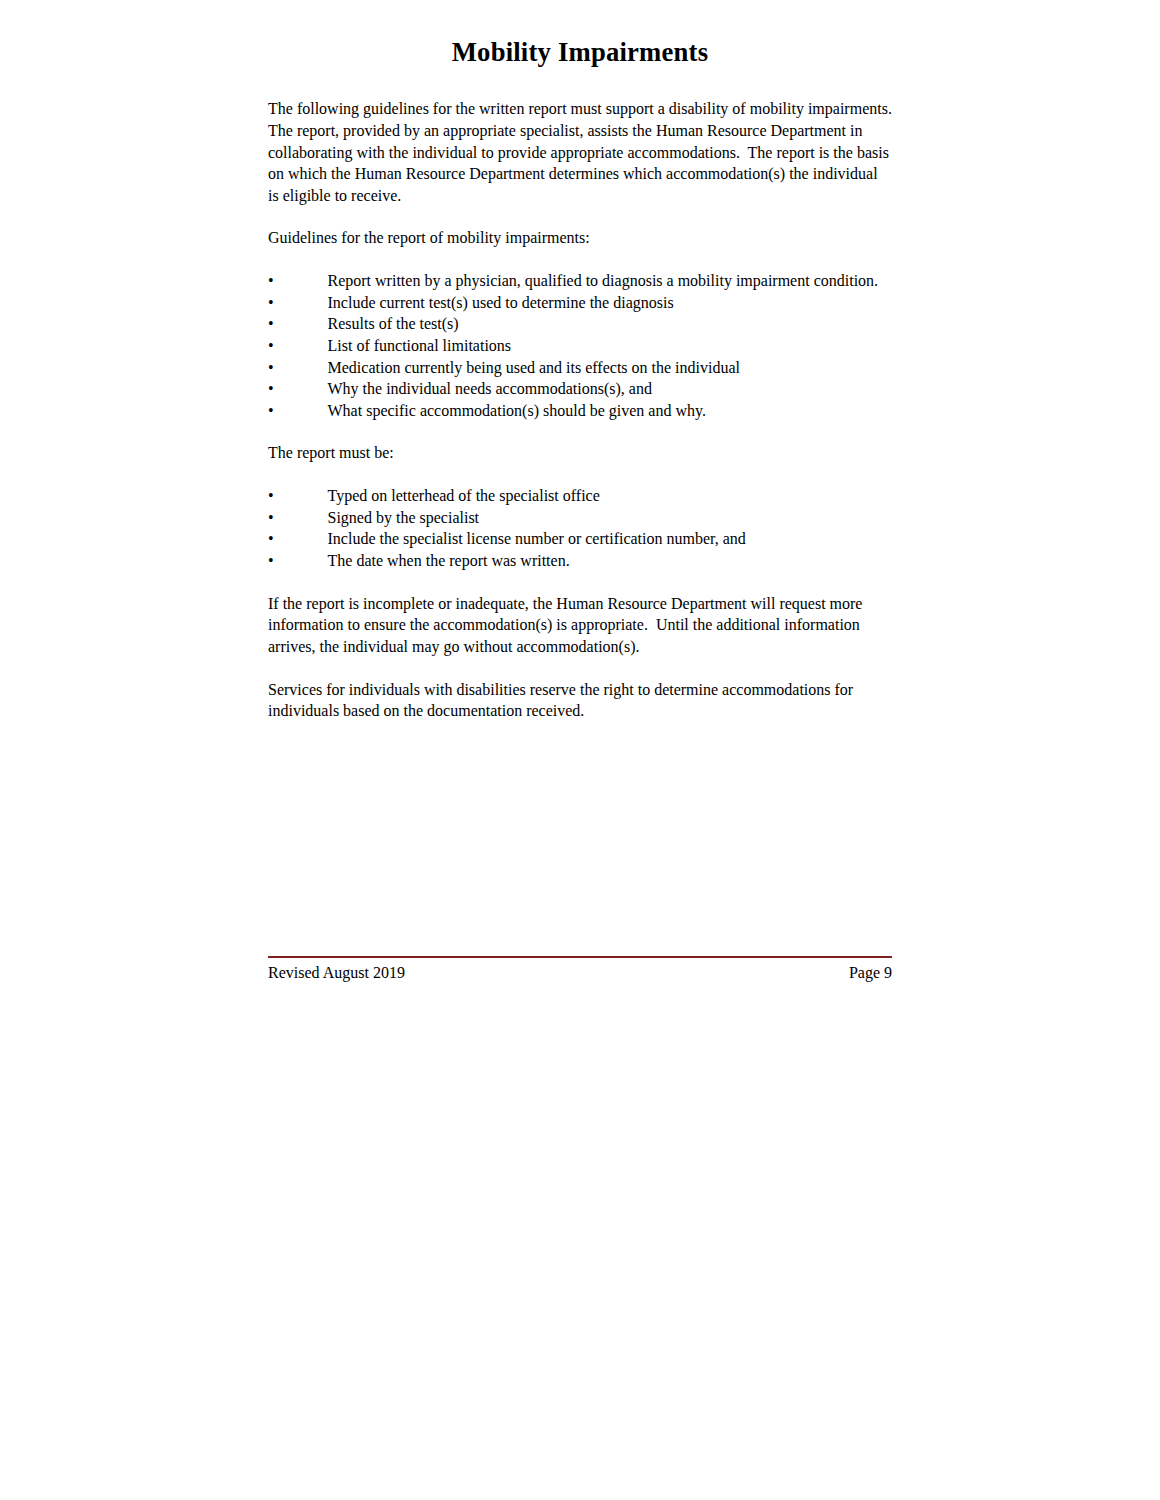Mobility Impairments
The following guidelines for the written report must support a disability of mobility impairments. The report, provided by an appropriate specialist, assists the Human Resource Department in collaborating with the individual to provide appropriate accommodations. The report is the basis on which the Human Resource Department determines which accommodation(s) the individual is eligible to receive.
Guidelines for the report of mobility impairments:
Report written by a physician, qualified to diagnosis a mobility impairment condition.
Include current test(s) used to determine the diagnosis
Results of the test(s)
List of functional limitations
Medication currently being used and its effects on the individual
Why the individual needs accommodations(s), and
What specific accommodation(s) should be given and why.
The report must be:
Typed on letterhead of the specialist office
Signed by the specialist
Include the specialist license number or certification number, and
The date when the report was written.
If the report is incomplete or inadequate, the Human Resource Department will request more information to ensure the accommodation(s) is appropriate. Until the additional information arrives, the individual may go without accommodation(s).
Services for individuals with disabilities reserve the right to determine accommodations for individuals based on the documentation received.
Revised August 2019 Page 9